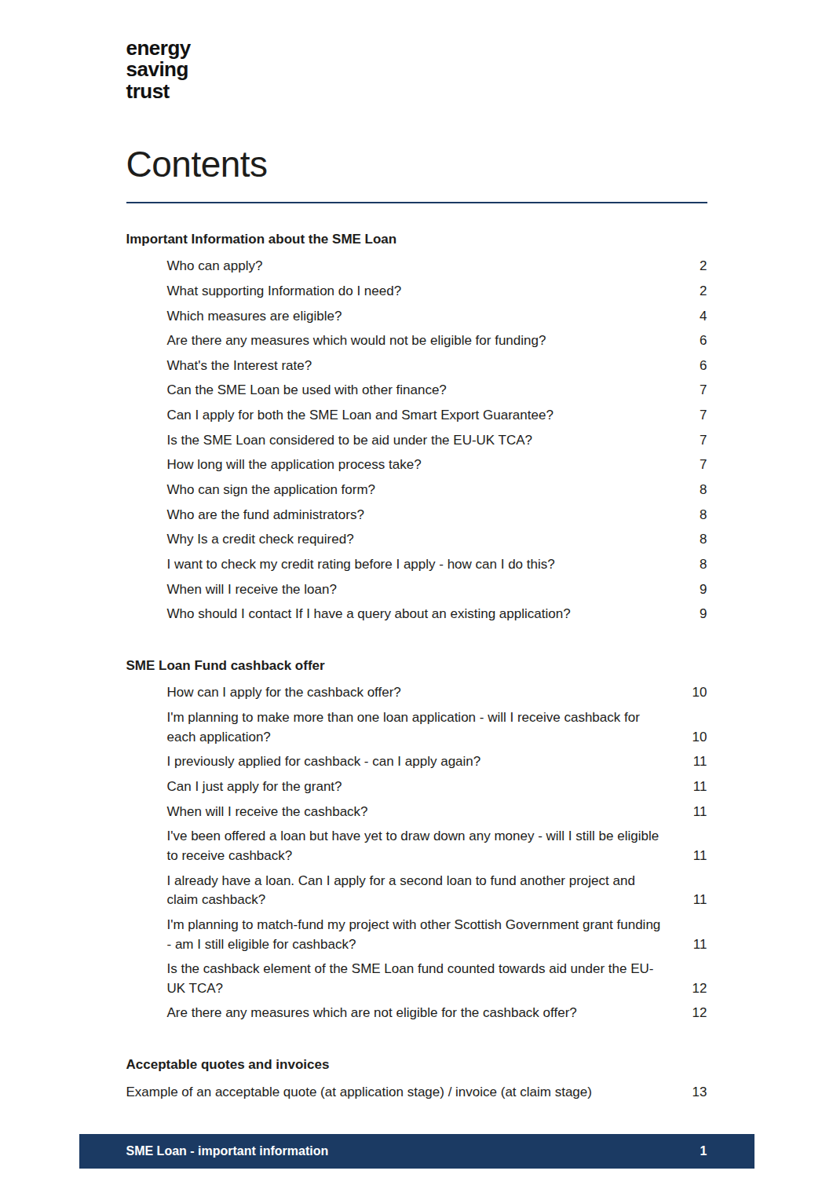energy saving trust
Contents
Important Information about the SME Loan
Who can apply?2
What supporting Information do I need?2
Which measures are eligible?4
Are there any measures which would not be eligible for funding?6
What's the Interest rate?6
Can the SME Loan be used with other finance?7
Can I apply for both the SME Loan and Smart Export Guarantee?7
Is the SME Loan considered to be aid under the EU-UK TCA?7
How long will the application process take?7
Who can sign the application form?8
Who are the fund administrators?8
Why Is a credit check required?8
I want to check my credit rating before I apply - how can I do this?8
When will I receive the loan?9
Who should I contact If I have a query about an existing application?9
SME Loan Fund cashback offer
How can I apply for the cashback offer?10
I'm planning to make more than one loan application - will I receive cashback for each application?10
I previously applied for cashback - can I apply again?11
Can I just apply for the grant?11
When will I receive the cashback?11
I've been offered a loan but have yet to draw down any money - will I still be eligible to receive cashback?11
I already have a loan. Can I apply for a second loan to fund another project and claim cashback?11
I'm planning to match-fund my project with other Scottish Government grant funding - am I still eligible for cashback?11
Is the cashback element of the SME Loan fund counted towards aid under the EU-UK TCA?12
Are there any measures which are not eligible for the cashback offer?12
Acceptable quotes and invoices
Example of an acceptable quote (at application stage) / invoice (at claim stage) 13
SME Loan - important information 1